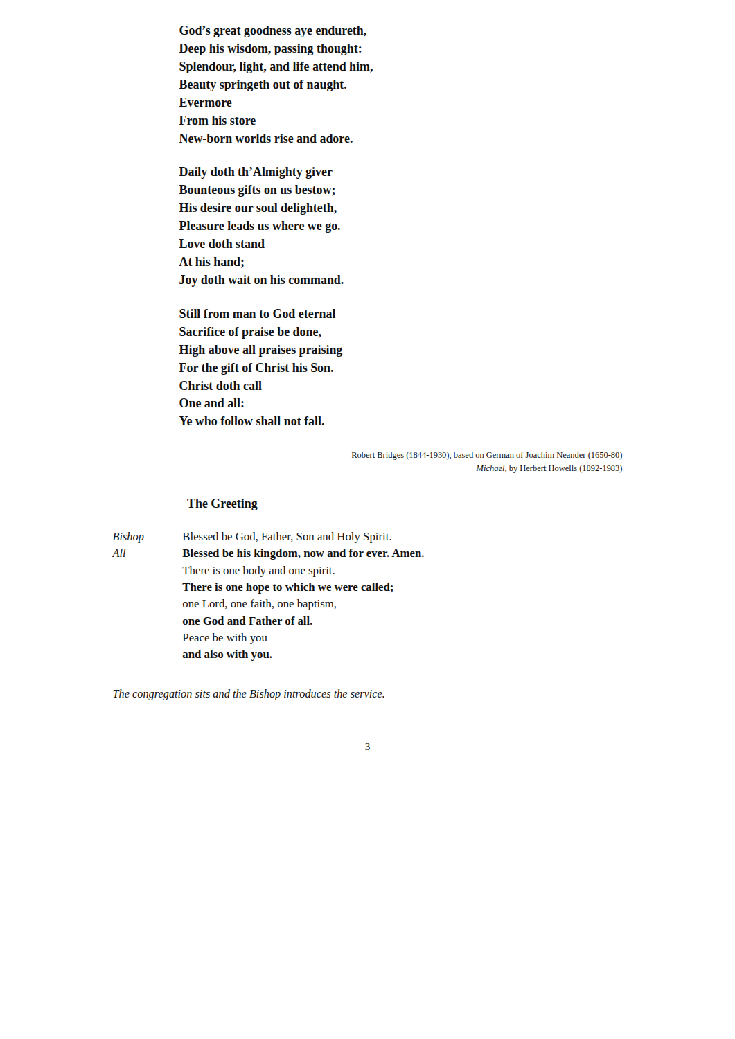God’s great goodness aye endureth,
Deep his wisdom, passing thought:
Splendour, light, and life attend him,
Beauty springeth out of naught.
Evermore
From his store
New-born worlds rise and adore.
Daily doth th’Almighty giver
Bounteous gifts on us bestow;
His desire our soul delighteth,
Pleasure leads us where we go.
Love doth stand
At his hand;
Joy doth wait on his command.
Still from man to God eternal
Sacrifice of praise be done,
High above all praises praising
For the gift of Christ his Son.
Christ doth call
One and all:
Ye who follow shall not fall.
Robert Bridges (1844-1930), based on German of Joachim Neander (1650-80)
Michael, by Herbert Howells (1892-1983)
The Greeting
Bishop
Blessed be God, Father, Son and Holy Spirit.
All
Blessed be his kingdom, now and for ever. Amen.
There is one body and one spirit.
There is one hope to which we were called;
one Lord, one faith, one baptism,
one God and Father of all.
Peace be with you
and also with you.
The congregation sits and the Bishop introduces the service.
3